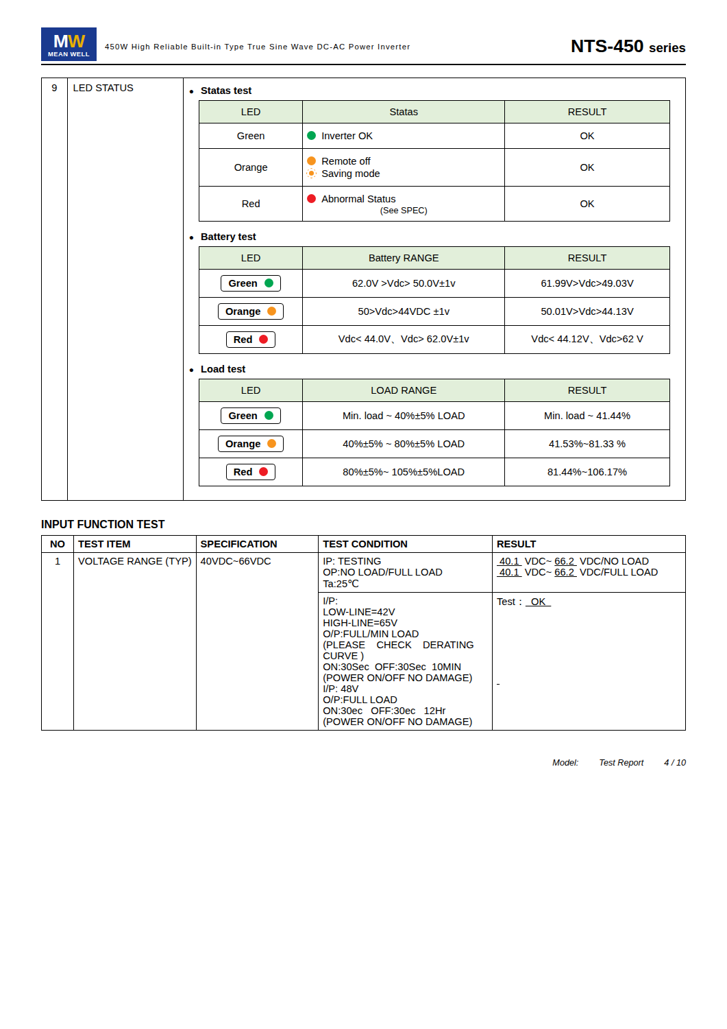MW MEAN WELL
450W High Reliable Built-in Type True Sine Wave DC-AC Power Inverter
NTS-450 series
| 9 | LED STATUS | Statas test / LED / Statas / RESULT / / --- / --- / --- / / Green / Inverter OK / OK / / Orange / Remote off Saving mode / OK / / Red / Abnormal Status (See SPEC) / OK / Battery test / LED / Battery RANGE / RESULT / / --- / --- / --- / / Green / 62.0V >Vdc> 50.0V±1v / 61.99V>Vdc>49.03V / / Orange / 50>Vdc>44VDC ±1v / 50.01V>Vdc>44.13V / / Red / Vdc< 44.0V、Vdc> 62.0V±1v / Vdc< 44.12V、Vdc>62 V / Load test / LED / LOAD RANGE / RESULT / / --- / --- / --- / / Green / Min. load ~ 40%±5% LOAD / Min. load ~ 41.44% / / Orange / 40%±5% ~ 80%±5% LOAD / 41.53%~81.33 % / / Red / 80%±5%~ 105%±5%LOAD / 81.44%~106.17% / |
INPUT FUNCTION TEST
| NO | TEST ITEM | SPECIFICATION | TEST CONDITION | RESULT |
| --- | --- | --- | --- | --- |
| 1 | VOLTAGE RANGE (TYP) | 40VDC~66VDC | IP: TESTING OP:NO LOAD/FULL LOAD Ta:25℃ | 40.1 VDC~ 66.2 VDC/NO LOAD 40.1 VDC~ 66.2 VDC/FULL LOAD |
| I/P: LOW-LINE=42V HIGH-LINE=65V O/P:FULL/MIN LOAD (PLEASE CHECK DERATING CURVE ) ON:30Sec OFF:30Sec 10MIN (POWER ON/OFF NO DAMAGE) I/P: 48V O/P:FULL LOAD ON:30ec OFF:30ec 12Hr (POWER ON/OFF NO DAMAGE) | Test： OK |
Model: Test Report 4 / 10